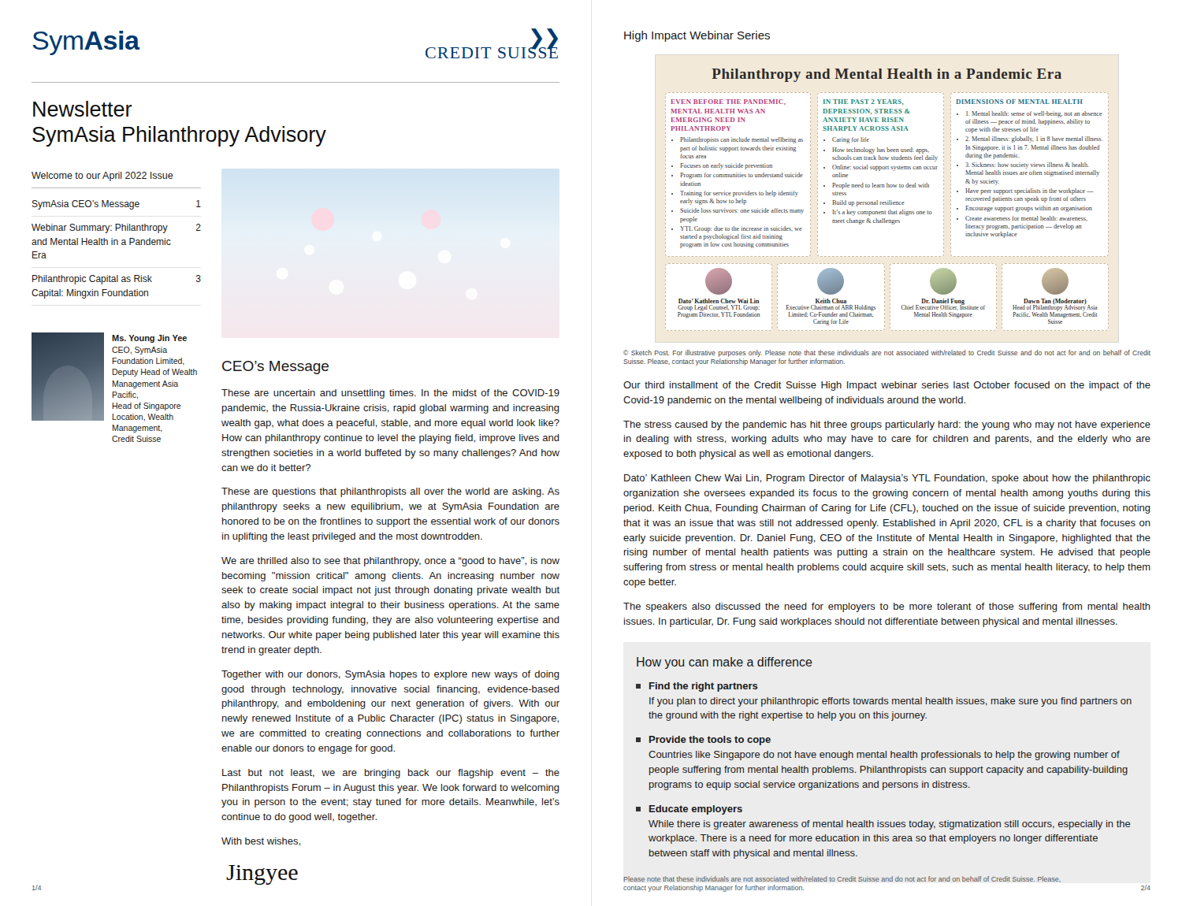SymAsia
❯❯ CREDIT SUISSE
Newsletter
SymAsia Philanthropy Advisory
Welcome to our April 2022 Issue
| SymAsia CEO’s Message | 1 |
| Webinar Summary: Philanthropy and Mental Health in a Pandemic Era | 2 |
| Philanthropic Capital as Risk Capital: Mingxin Foundation | 3 |
Ms. Young Jin Yee CEO, SymAsia Foundation Limited,
Deputy Head of Wealth Management Asia Pacific,
Head of Singapore Location, Wealth Management,
Credit Suisse
CEO’s Message
These are uncertain and unsettling times. In the midst of the COVID-19 pandemic, the Russia-Ukraine crisis, rapid global warming and increasing wealth gap, what does a peaceful, stable, and more equal world look like? How can philanthropy continue to level the playing field, improve lives and strengthen societies in a world buffeted by so many challenges? And how can we do it better?
These are questions that philanthropists all over the world are asking. As philanthropy seeks a new equilibrium, we at SymAsia Foundation are honored to be on the frontlines to support the essential work of our donors in uplifting the least privileged and the most downtrodden.
We are thrilled also to see that philanthropy, once a “good to have”, is now becoming "mission critical" among clients. An increasing number now seek to create social impact not just through donating private wealth but also by making impact integral to their business operations. At the same time, besides providing funding, they are also volunteering expertise and networks. Our white paper being published later this year will examine this trend in greater depth.
Together with our donors, SymAsia hopes to explore new ways of doing good through technology, innovative social financing, evidence-based philanthropy, and emboldening our next generation of givers. With our newly renewed Institute of a Public Character (IPC) status in Singapore, we are committed to creating connections and collaborations to further enable our donors to engage for good.
Last but not least, we are bringing back our flagship event – the Philanthropists Forum – in August this year. We look forward to welcoming you in person to the event; stay tuned for more details. Meanwhile, let’s continue to do good well, together.
With best wishes,
Jingyee
1/4
High Impact Webinar Series
Philanthropy and Mental Health in a Pandemic Era
Even before the pandemic, mental health was an emerging need in philanthropy
Philanthropists can include mental wellbeing as part of holistic support towards their existing focus area
Focuses on early suicide prevention
Program for communities to understand suicide ideation
Training for service providers to help identify early signs & how to help
Suicide loss survivors: one suicide affects many people
YTL Group: due to the increase in suicides, we started a psychological first aid training program in low cost housing communities
In the past 2 years, depression, stress & anxiety have risen sharply across Asia
Caring for life
How technology has been used: apps, schools can track how students feel daily
Online: social support systems can occur online
People need to learn how to deal with stress
Build up personal resilience
It’s a key component that aligns one to meet change & challenges
Dimensions of mental health
1. Mental health: sense of well-being, not an absence of illness — peace of mind, happiness, ability to cope with the stresses of life
2. Mental illness: globally, 1 in 8 have mental illness. In Singapore, it is 1 in 7. Mental illness has doubled during the pandemic.
3. Sickness: how society views illness & health. Mental health issues are often stigmatised internally & by society.
Have peer support specialists in the workplace — recovered patients can speak up front of others
Encourage support groups within an organisation
Create awareness for mental health: awareness, literacy program, participation — develop an inclusive workplace
Dato’ Kathleen Chew Wai Lin Group Legal Counsel, YTL Group; Program Director, YTL Foundation
Keith Chua Executive Chairman of ABR Holdings Limited; Co-Founder and Chairman, Caring for Life
Dr. Daniel Fung Chief Executive Officer, Institute of Mental Health Singapore
Dawn Tan (Moderator) Head of Philanthropy Advisory Asia Pacific, Wealth Management, Credit Suisse
© Sketch Post. For illustrative purposes only. Please note that these individuals are not associated with/related to Credit Suisse and do not act for and on behalf of Credit Suisse. Please, contact your Relationship Manager for further information.
Our third installment of the Credit Suisse High Impact webinar series last October focused on the impact of the Covid-19 pandemic on the mental wellbeing of individuals around the world.
The stress caused by the pandemic has hit three groups particularly hard: the young who may not have experience in dealing with stress, working adults who may have to care for children and parents, and the elderly who are exposed to both physical as well as emotional dangers.
Dato’ Kathleen Chew Wai Lin, Program Director of Malaysia’s YTL Foundation, spoke about how the philanthropic organization she oversees expanded its focus to the growing concern of mental health among youths during this period. Keith Chua, Founding Chairman of Caring for Life (CFL), touched on the issue of suicide prevention, noting that it was an issue that was still not addressed openly. Established in April 2020, CFL is a charity that focuses on early suicide prevention. Dr. Daniel Fung, CEO of the Institute of Mental Health in Singapore, highlighted that the rising number of mental health patients was putting a strain on the healthcare system. He advised that people suffering from stress or mental health problems could acquire skill sets, such as mental health literacy, to help them cope better.
The speakers also discussed the need for employers to be more tolerant of those suffering from mental health issues. In particular, Dr. Fung said workplaces should not differentiate between physical and mental illnesses.
How you can make a difference
Find the right partners
If you plan to direct your philanthropic efforts towards mental health issues, make sure you find partners on the ground with the right expertise to help you on this journey.
Provide the tools to cope
Countries like Singapore do not have enough mental health professionals to help the growing number of people suffering from mental health problems. Philanthropists can support capacity and capability-building programs to equip social service organizations and persons in distress.
Educate employers
While there is greater awareness of mental health issues today, stigmatization still occurs, especially in the workplace. There is a need for more education in this area so that employers no longer differentiate between staff with physical and mental illness.
Please note that these individuals are not associated with/related to Credit Suisse and do not act for and on behalf of Credit Suisse. Please, contact your Relationship Manager for further information. 2/4